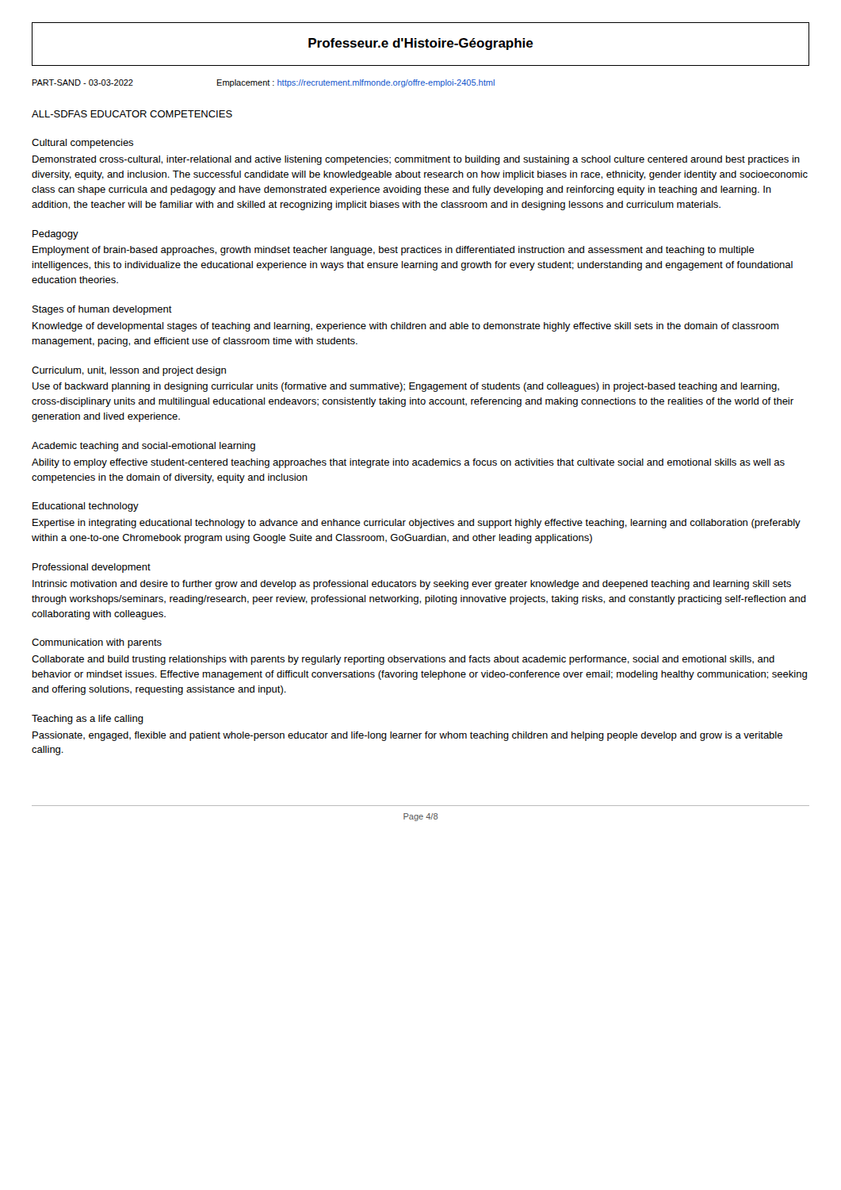Professeur.e d'Histoire-Géographie
PART-SAND - 03-03-2022 Emplacement : https://recrutement.mlfmonde.org/offre-emploi-2405.html
ALL-SDFAS EDUCATOR COMPETENCIES
Cultural competencies
Demonstrated cross-cultural, inter-relational and active listening competencies; commitment to building and sustaining a school culture centered around best practices in diversity, equity, and inclusion. The successful candidate will be knowledgeable about research on how implicit biases in race, ethnicity, gender identity and socioeconomic class can shape curricula and pedagogy and have demonstrated experience avoiding these and fully developing and reinforcing equity in teaching and learning. In addition, the teacher will be familiar with and skilled at recognizing implicit biases with the classroom and in designing lessons and curriculum materials.
Pedagogy
Employment of brain-based approaches, growth mindset teacher language, best practices in differentiated instruction and assessment and teaching to multiple intelligences, this to individualize the educational experience in ways that ensure learning and growth for every student; understanding and engagement of foundational education theories.
Stages of human development
Knowledge of developmental stages of teaching and learning, experience with children and able to demonstrate highly effective skill sets in the domain of classroom management, pacing, and efficient use of classroom time with students.
Curriculum, unit, lesson and project design
Use of backward planning in designing curricular units (formative and summative); Engagement of students (and colleagues) in project-based teaching and learning, cross-disciplinary units and multilingual educational endeavors; consistently taking into account, referencing and making connections to the realities of the world of their generation and lived experience.
Academic teaching and social-emotional learning
Ability to employ effective student-centered teaching approaches that integrate into academics a focus on activities that cultivate social and emotional skills as well as competencies in the domain of diversity, equity and inclusion
Educational technology
Expertise in integrating educational technology to advance and enhance curricular objectives and support highly effective teaching, learning and collaboration (preferably within a one-to-one Chromebook program using Google Suite and Classroom, GoGuardian, and other leading applications)
Professional development
Intrinsic motivation and desire to further grow and develop as professional educators by seeking ever greater knowledge and deepened teaching and learning skill sets through workshops/seminars, reading/research, peer review, professional networking, piloting innovative projects, taking risks, and constantly practicing self-reflection and collaborating with colleagues.
Communication with parents
Collaborate and build trusting relationships with parents by regularly reporting observations and facts about academic performance, social and emotional skills, and behavior or mindset issues. Effective management of difficult conversations (favoring telephone or video-conference over email; modeling healthy communication; seeking and offering solutions, requesting assistance and input).
Teaching as a life calling
Passionate, engaged, flexible and patient whole-person educator and life-long learner for whom teaching children and helping people develop and grow is a veritable calling.
Page 4/8